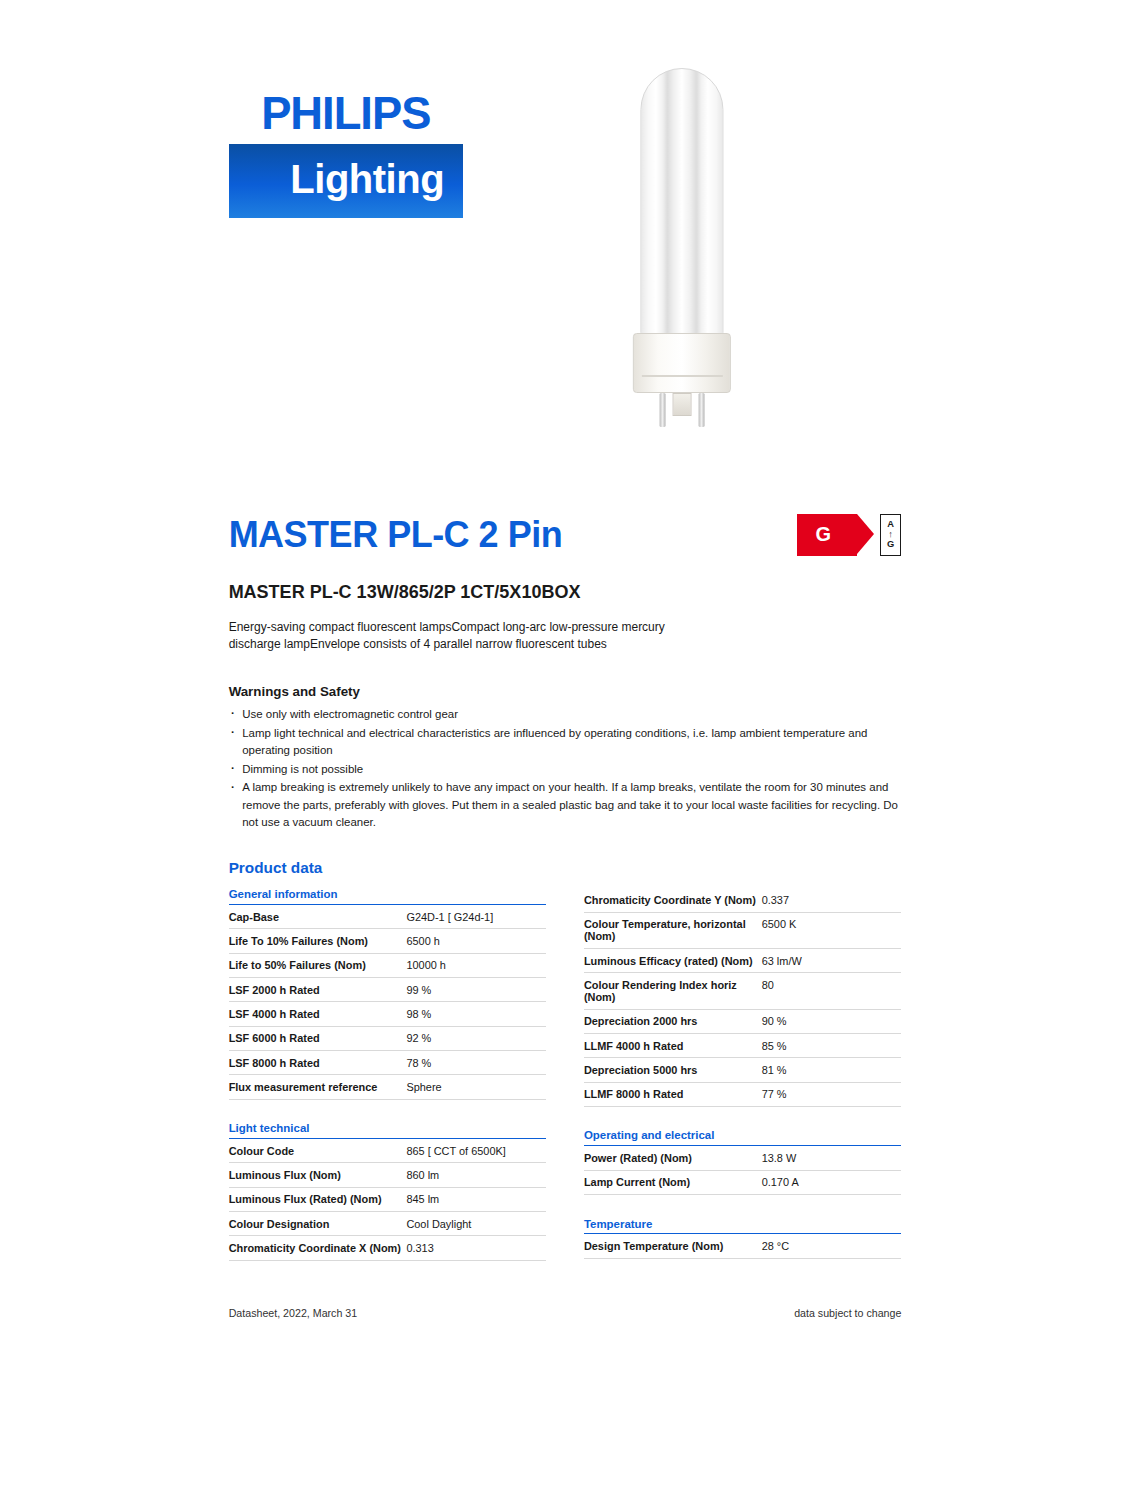PHILIPS
Lighting
MASTER PL-C 2 Pin
G
A ↑ G
MASTER PL-C 13W/865/2P 1CT/5X10BOX
Energy-saving compact fluorescent lampsCompact long-arc low-pressure mercury discharge lampEnvelope consists of 4 parallel narrow fluorescent tubes
Warnings and Safety
Use only with electromagnetic control gear
Lamp light technical and electrical characteristics are influenced by operating conditions, i.e. lamp ambient temperature and operating position
Dimming is not possible
A lamp breaking is extremely unlikely to have any impact on your health. If a lamp breaks, ventilate the room for 30 minutes and remove the parts, preferably with gloves. Put them in a sealed plastic bag and take it to your local waste facilities for recycling. Do not use a vacuum cleaner.
Product data
General information
| Cap-Base | G24D-1 [ G24d-1] |
| Life To 10% Failures (Nom) | 6500 h |
| Life to 50% Failures (Nom) | 10000 h |
| LSF 2000 h Rated | 99 % |
| LSF 4000 h Rated | 98 % |
| LSF 6000 h Rated | 92 % |
| LSF 8000 h Rated | 78 % |
| Flux measurement reference | Sphere |
Light technical
| Colour Code | 865 [ CCT of 6500K] |
| Luminous Flux (Nom) | 860 lm |
| Luminous Flux (Rated) (Nom) | 845 lm |
| Colour Designation | Cool Daylight |
| Chromaticity Coordinate X (Nom) | 0.313 |
| Chromaticity Coordinate Y (Nom) | 0.337 |
| Colour Temperature, horizontal (Nom) | 6500 K |
| Luminous Efficacy (rated) (Nom) | 63 lm/W |
| Colour Rendering Index horiz (Nom) | 80 |
| Depreciation 2000 hrs | 90 % |
| LLMF 4000 h Rated | 85 % |
| Depreciation 5000 hrs | 81 % |
| LLMF 8000 h Rated | 77 % |
Operating and electrical
| Power (Rated) (Nom) | 13.8 W |
| Lamp Current (Nom) | 0.170 A |
Temperature
| Design Temperature (Nom) | 28 °C |
Datasheet, 2022, March 31
data subject to change